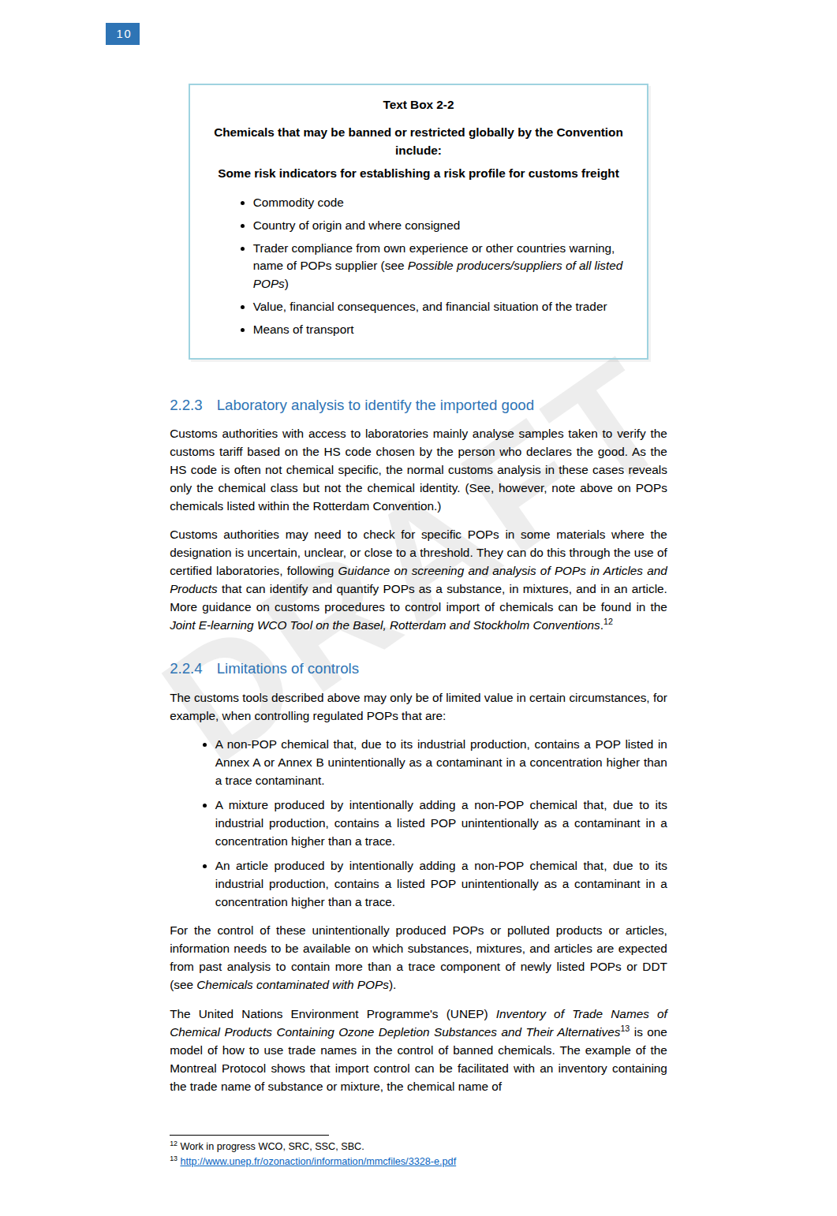10
DRAFT
Text Box 2-2
Chemicals that may be banned or restricted globally by the Convention include:
Some risk indicators for establishing a risk profile for customs freight
Commodity code
Country of origin and where consigned
Trader compliance from own experience or other countries warning, name of POPs supplier (see Possible producers/suppliers of all listed POPs)
Value, financial consequences, and financial situation of the trader
Means of transport
2.2.3 Laboratory analysis to identify the imported good
Customs authorities with access to laboratories mainly analyse samples taken to verify the customs tariff based on the HS code chosen by the person who declares the good. As the HS code is often not chemical specific, the normal customs analysis in these cases reveals only the chemical class but not the chemical identity. (See, however, note above on POPs chemicals listed within the Rotterdam Convention.)
Customs authorities may need to check for specific POPs in some materials where the designation is uncertain, unclear, or close to a threshold. They can do this through the use of certified laboratories, following Guidance on screening and analysis of POPs in Articles and Products that can identify and quantify POPs as a substance, in mixtures, and in an article. More guidance on customs procedures to control import of chemicals can be found in the Joint E-learning WCO Tool on the Basel, Rotterdam and Stockholm Conventions.12
2.2.4 Limitations of controls
The customs tools described above may only be of limited value in certain circumstances, for example, when controlling regulated POPs that are:
A non-POP chemical that, due to its industrial production, contains a POP listed in Annex A or Annex B unintentionally as a contaminant in a concentration higher than a trace contaminant.
A mixture produced by intentionally adding a non-POP chemical that, due to its industrial production, contains a listed POP unintentionally as a contaminant in a concentration higher than a trace.
An article produced by intentionally adding a non-POP chemical that, due to its industrial production, contains a listed POP unintentionally as a contaminant in a concentration higher than a trace.
For the control of these unintentionally produced POPs or polluted products or articles, information needs to be available on which substances, mixtures, and articles are expected from past analysis to contain more than a trace component of newly listed POPs or DDT (see Chemicals contaminated with POPs).
The United Nations Environment Programme's (UNEP) Inventory of Trade Names of Chemical Products Containing Ozone Depletion Substances and Their Alternatives13 is one model of how to use trade names in the control of banned chemicals. The example of the Montreal Protocol shows that import control can be facilitated with an inventory containing the trade name of substance or mixture, the chemical name of
12 Work in progress WCO, SRC, SSC, SBC.
13 http://www.unep.fr/ozonaction/information/mmcfiles/3328-e.pdf